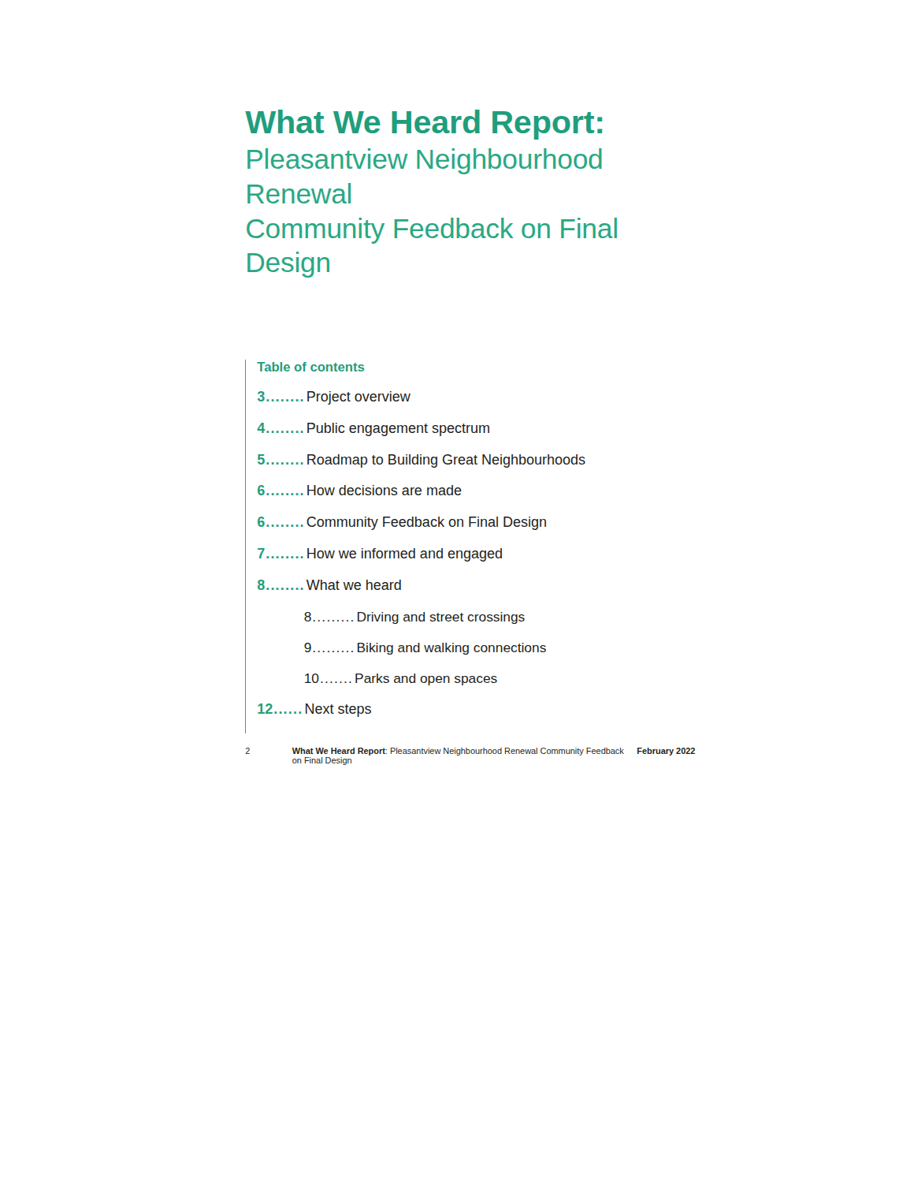What We Heard Report:
Pleasantview Neighbourhood Renewal
Community Feedback on Final Design
Table of contents
3........ Project overview
4........ Public engagement spectrum
5........ Roadmap to Building Great Neighbourhoods
6........ How decisions are made
6........ Community Feedback on Final Design
7........ How we informed and engaged
8........ What we heard
8......... Driving and street crossings
9......... Biking and walking connections
10....... Parks and open spaces
12...... Next steps
2 What We Heard Report: Pleasantview Neighbourhood Renewal Community Feedback on Final Design February 2022